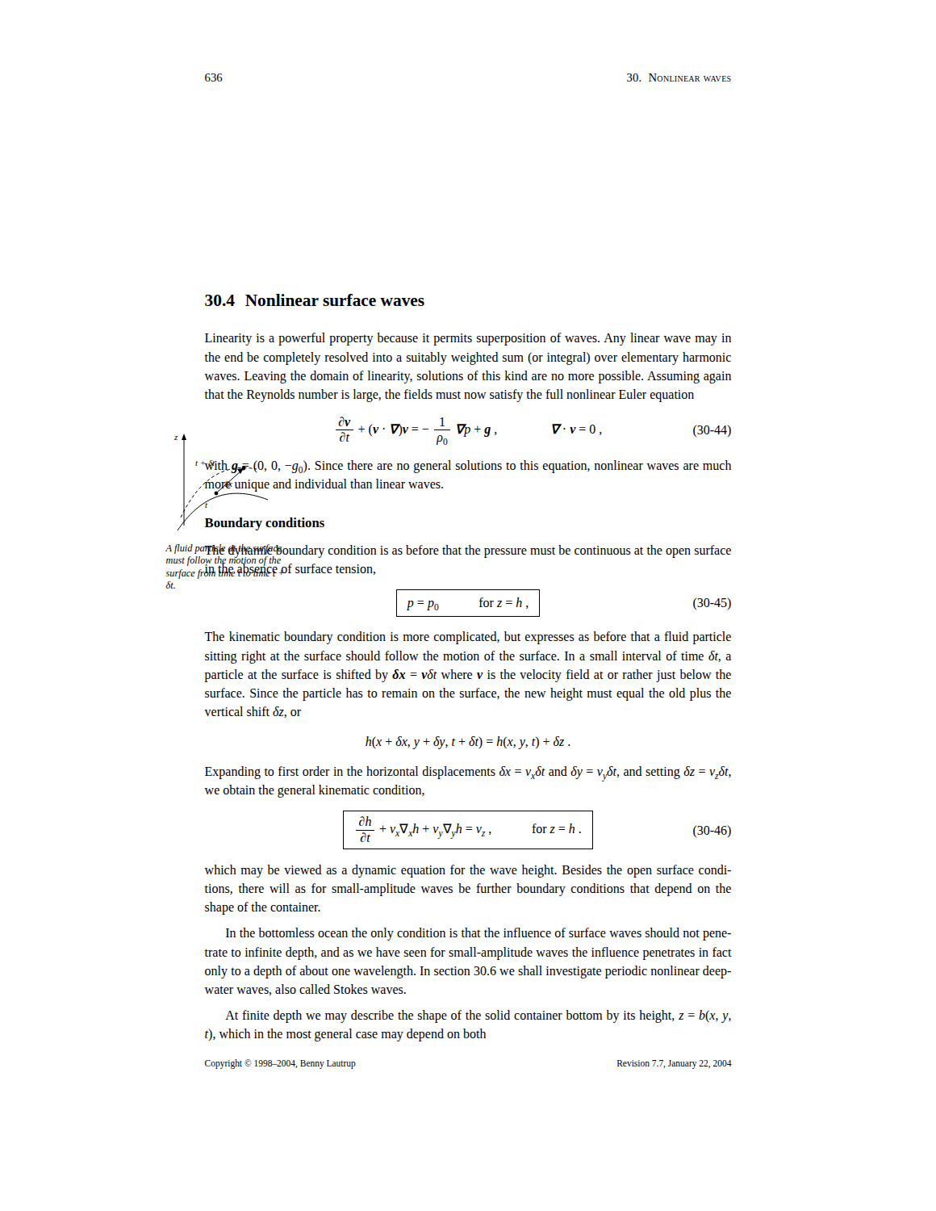636 30. Nonlinear waves
30.4 Nonlinear surface waves
Linearity is a powerful property because it permits superposition of waves. Any linear wave may in the end be completely resolved into a suitably weighted sum (or integral) over elementary harmonic waves. Leaving the domain of linearity, solutions of this kind are no more possible. Assuming again that the Reynolds number is large, the fields must now satisfy the full nonlinear Euler equation
∂v∂t + (v · ∇)v = − 1 ρ0 ∇p + g , ∇ · v = 0 ,
(30-44)
with g = (0, 0, −g0). Since there are no general solutions to this equation, nonlinear waves are much more unique and individual than linear waves.
Boundary conditions
The dynamic boundary condition is as before that the pressure must be continuous at the open surface in the absence of surface tension,
p = p0 for z = h ,
(30-45)
z t + δt δx t
A fluid particle at the surface must follow the motion of the surface from time t to time t + δt.
The kinematic boundary condition is more complicated, but expresses as before that a fluid particle sitting right at the surface should follow the motion of the surface. In a small interval of time δt, a particle at the surface is shifted by δx = vδt where v is the velocity field at or rather just below the surface. Since the particle has to remain on the surface, the new height must equal the old plus the vertical shift δz, or
h(x + δx, y + δy, t + δt) = h(x, y, t) + δz .
Expanding to first order in the horizontal displacements δx = vxδt and δy = vyδt, and setting δz = vzδt, we obtain the general kinematic condition,
∂h∂t + vx∇xh + vy∇yh = vz , for z = h .
(30-46)
which may be viewed as a dynamic equation for the wave height. Besides the open surface conditions, there will as for small-amplitude waves be further boundary conditions that depend on the shape of the container.
In the bottomless ocean the only condition is that the influence of surface waves should not penetrate to infinite depth, and as we have seen for small-amplitude waves the influence penetrates in fact only to a depth of about one wavelength. In section 30.6 we shall investigate periodic nonlinear deep-water waves, also called Stokes waves.
At finite depth we may describe the shape of the solid container bottom by its height, z = b(x, y, t), which in the most general case may depend on both
Copyright © 1998–2004, Benny Lautrup Revision 7.7, January 22, 2004